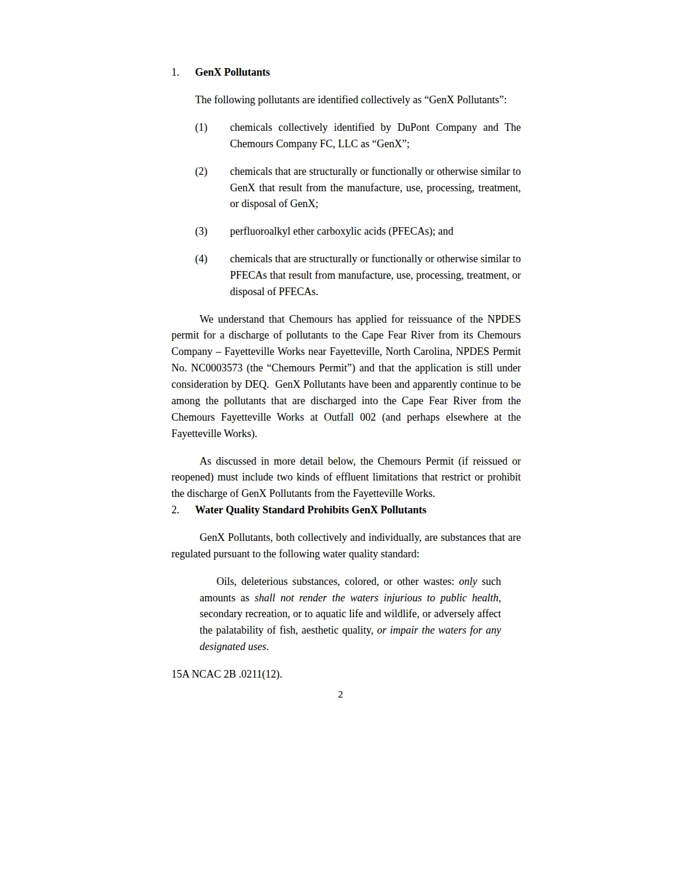1.
GenX Pollutants
The following pollutants are identified collectively as “GenX Pollutants”:
(1)
chemicals collectively identified by DuPont Company and The Chemours Company FC, LLC as “GenX”;
(2)
chemicals that are structurally or functionally or otherwise similar to GenX that result from the manufacture, use, processing, treatment, or disposal of GenX;
(3)
perfluoroalkyl ether carboxylic acids (PFECAs); and
(4)
chemicals that are structurally or functionally or otherwise similar to PFECAs that result from manufacture, use, processing, treatment, or disposal of PFECAs.
We understand that Chemours has applied for reissuance of the NPDES permit for a discharge of pollutants to the Cape Fear River from its Chemours Company – Fayetteville Works near Fayetteville, North Carolina, NPDES Permit No. NC0003573 (the “Chemours Permit”) and that the application is still under consideration by DEQ. GenX Pollutants have been and apparently continue to be among the pollutants that are discharged into the Cape Fear River from the Chemours Fayetteville Works at Outfall 002 (and perhaps elsewhere at the Fayetteville Works).
As discussed in more detail below, the Chemours Permit (if reissued or reopened) must include two kinds of effluent limitations that restrict or prohibit the discharge of GenX Pollutants from the Fayetteville Works.
2.
Water Quality Standard Prohibits GenX Pollutants
GenX Pollutants, both collectively and individually, are substances that are regulated pursuant to the following water quality standard:
Oils, deleterious substances, colored, or other wastes: only such amounts as shall not render the waters injurious to public health, secondary recreation, or to aquatic life and wildlife, or adversely affect the palatability of fish, aesthetic quality, or impair the waters for any designated uses.
15A NCAC 2B .0211(12).
2